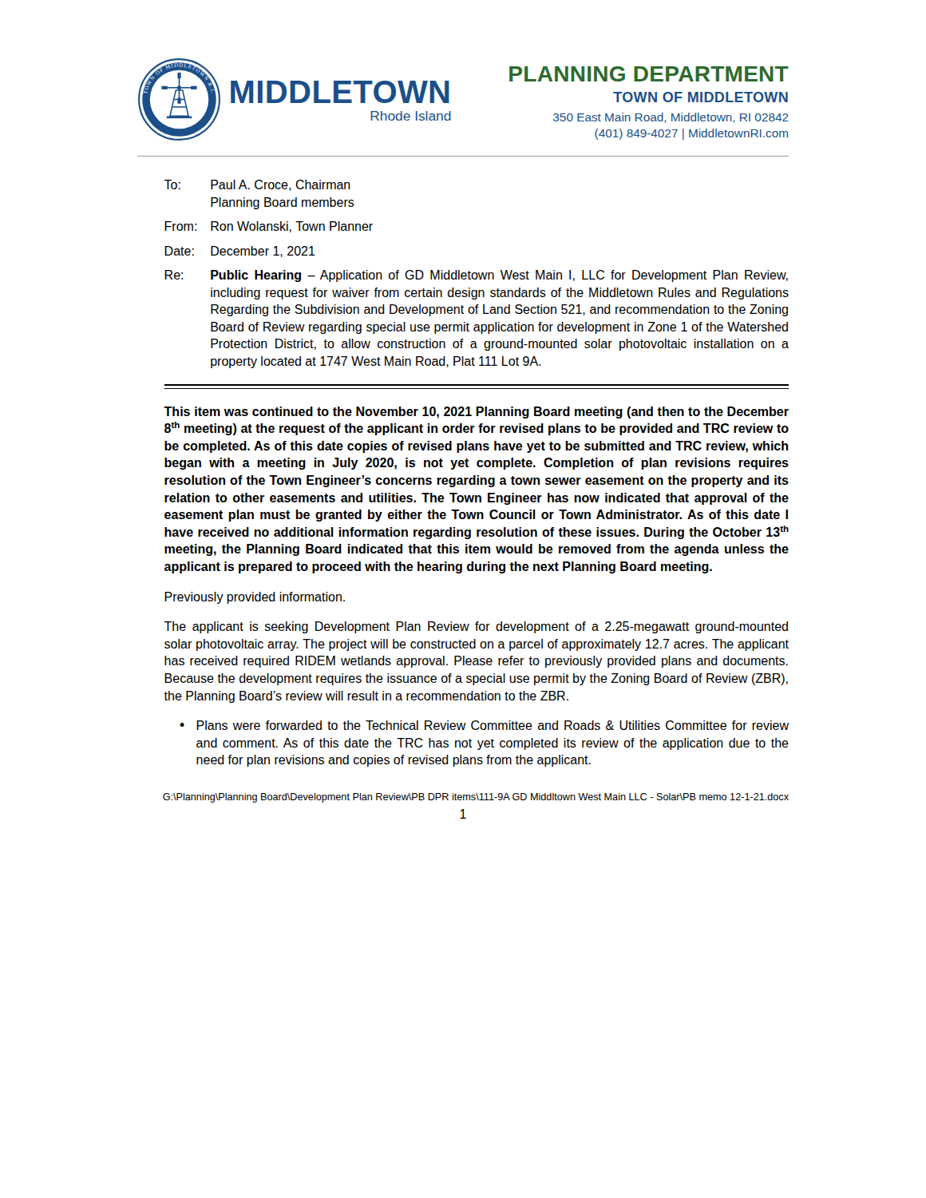TOWN OF MIDDLETOWN R.I. INCORPORATED 1743
MIDDLETOWN Rhode Island
PLANNING DEPARTMENT
TOWN OF MIDDLETOWN
350 East Main Road, Middletown, RI 02842
(401) 849-4027 | MiddletownRI.com
To:
Paul A. Croce, Chairman Planning Board members
From:
Ron Wolanski, Town Planner
Date:
December 1, 2021
Re:
Public Hearing – Application of GD Middletown West Main I, LLC for Development Plan Review, including request for waiver from certain design standards of the Middletown Rules and Regulations Regarding the Subdivision and Development of Land Section 521, and recommendation to the Zoning Board of Review regarding special use permit application for development in Zone 1 of the Watershed Protection District, to allow construction of a ground-mounted solar photovoltaic installation on a property located at 1747 West Main Road, Plat 111 Lot 9A.
This item was continued to the November 10, 2021 Planning Board meeting (and then to the December 8th meeting) at the request of the applicant in order for revised plans to be provided and TRC review to be completed. As of this date copies of revised plans have yet to be submitted and TRC review, which began with a meeting in July 2020, is not yet complete. Completion of plan revisions requires resolution of the Town Engineer’s concerns regarding a town sewer easement on the property and its relation to other easements and utilities. The Town Engineer has now indicated that approval of the easement plan must be granted by either the Town Council or Town Administrator. As of this date I have received no additional information regarding resolution of these issues. During the October 13th meeting, the Planning Board indicated that this item would be removed from the agenda unless the applicant is prepared to proceed with the hearing during the next Planning Board meeting.
Previously provided information.
The applicant is seeking Development Plan Review for development of a 2.25-megawatt ground-mounted solar photovoltaic array. The project will be constructed on a parcel of approximately 12.7 acres. The applicant has received required RIDEM wetlands approval. Please refer to previously provided plans and documents. Because the development requires the issuance of a special use permit by the Zoning Board of Review (ZBR), the Planning Board’s review will result in a recommendation to the ZBR.
Plans were forwarded to the Technical Review Committee and Roads & Utilities Committee for review and comment. As of this date the TRC has not yet completed its review of the application due to the need for plan revisions and copies of revised plans from the applicant.
G:\Planning\Planning Board\Development Plan Review\PB DPR items\111-9A GD Middltown West Main LLC - Solar\PB memo 12-1-21.docx
1